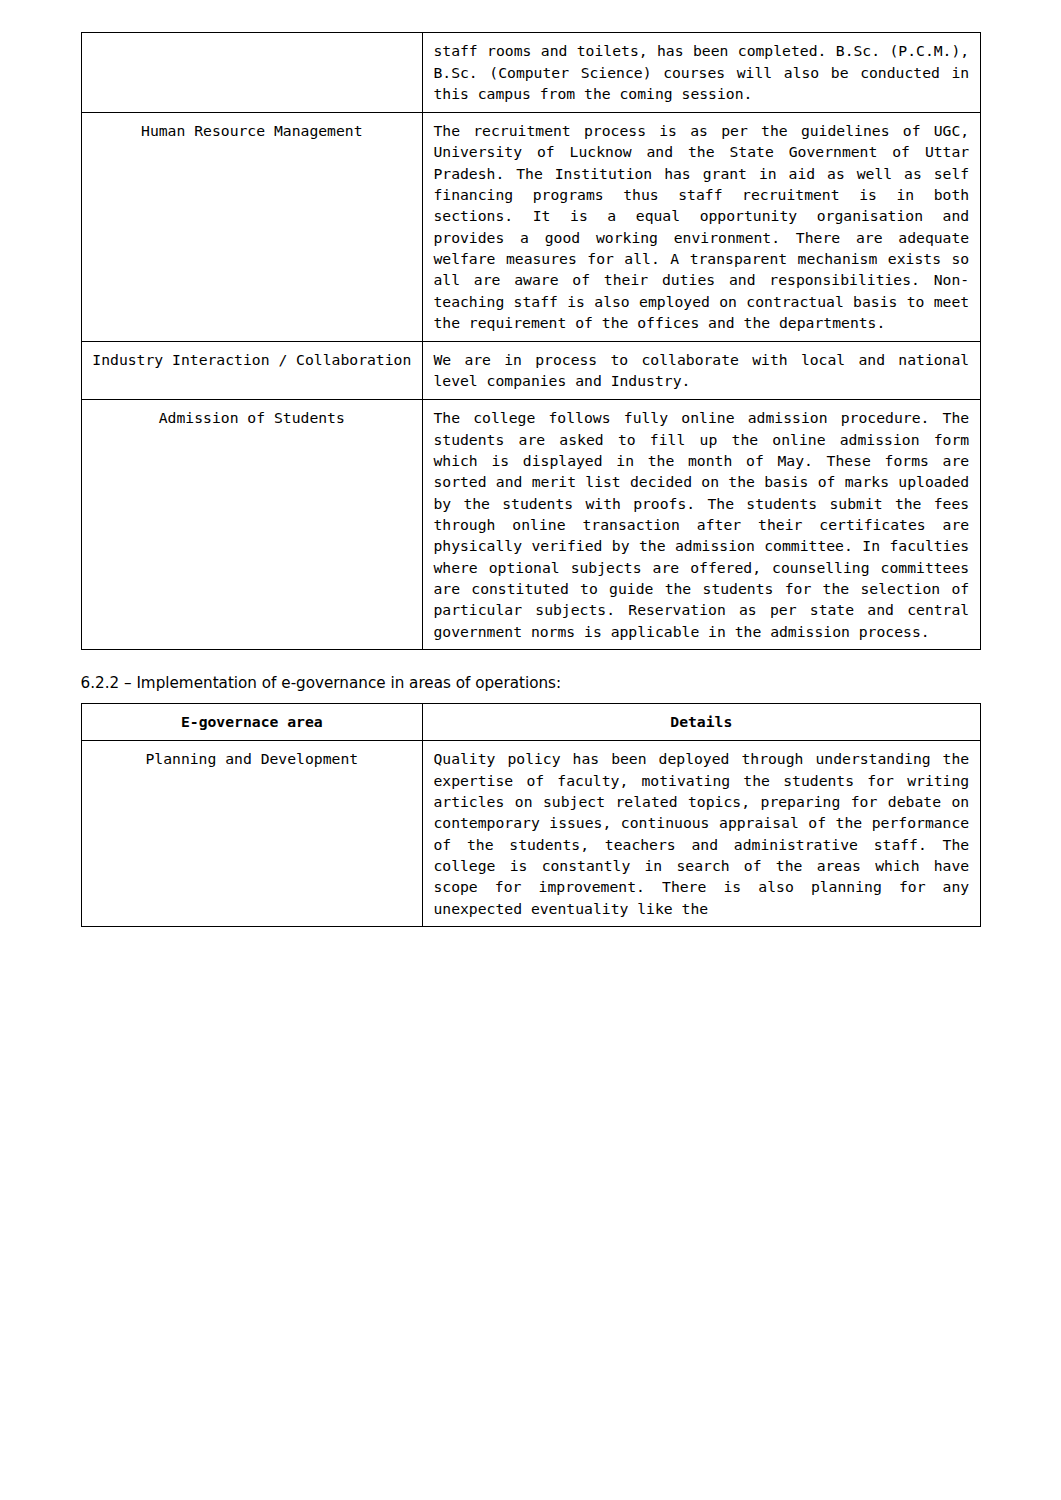| | staff rooms and toilets, has been completed. B.Sc. (P.C.M.), B.Sc. (Computer Science) courses will also be conducted in this campus from the coming session. |
| Human Resource Management | The recruitment process is as per the guidelines of UGC, University of Lucknow and the State Government of Uttar Pradesh. The Institution has grant in aid as well as self financing programs thus staff recruitment is in both sections. It is a equal opportunity organisation and provides a good working environment. There are adequate welfare measures for all. A transparent mechanism exists so all are aware of their duties and responsibilities. Non-teaching staff is also employed on contractual basis to meet the requirement of the offices and the departments. |
| Industry Interaction / Collaboration | We are in process to collaborate with local and national level companies and Industry. |
| Admission of Students | The college follows fully online admission procedure. The students are asked to fill up the online admission form which is displayed in the month of May. These forms are sorted and merit list decided on the basis of marks uploaded by the students with proofs. The students submit the fees through online transaction after their certificates are physically verified by the admission committee. In faculties where optional subjects are offered, counselling committees are constituted to guide the students for the selection of particular subjects. Reservation as per state and central government norms is applicable in the admission process. |
6.2.2 – Implementation of e-governance in areas of operations:
| E-governace area | Details |
| --- | --- |
| Planning and Development | Quality policy has been deployed through understanding the expertise of faculty, motivating the students for writing articles on subject related topics, preparing for debate on contemporary issues, continuous appraisal of the performance of the students, teachers and administrative staff. The college is constantly in search of the areas which have scope for improvement. There is also planning for any unexpected eventuality like the |